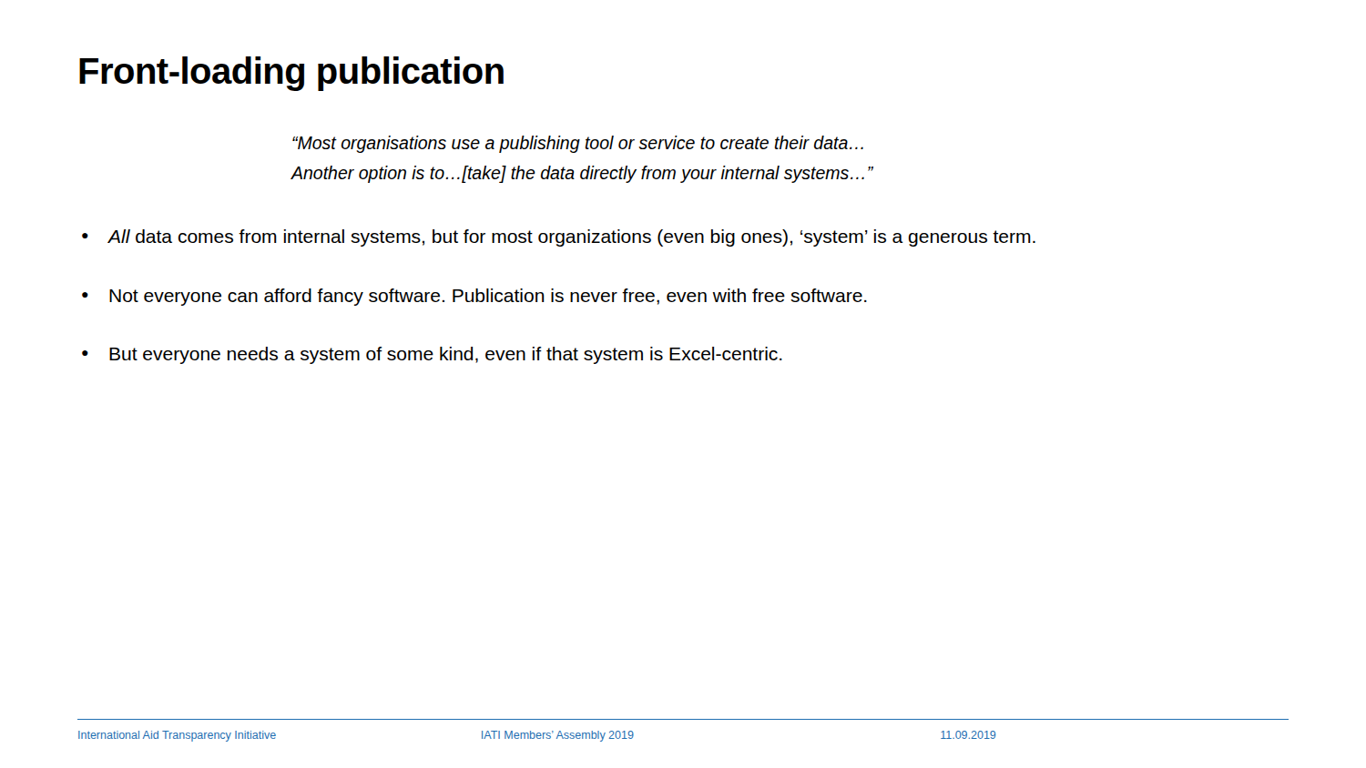Front-loading publication
“Most organisations use a publishing tool or service to create their data…
Another option is to…[take] the data directly from your internal systems…”
All data comes from internal systems, but for most organizations (even big ones), ‘system’ is a generous term.
Not everyone can afford fancy software. Publication is never free, even with free software.
But everyone needs a system of some kind, even if that system is Excel-centric.
International Aid Transparency Initiative
IATI Members’ Assembly 2019
11.09.2019